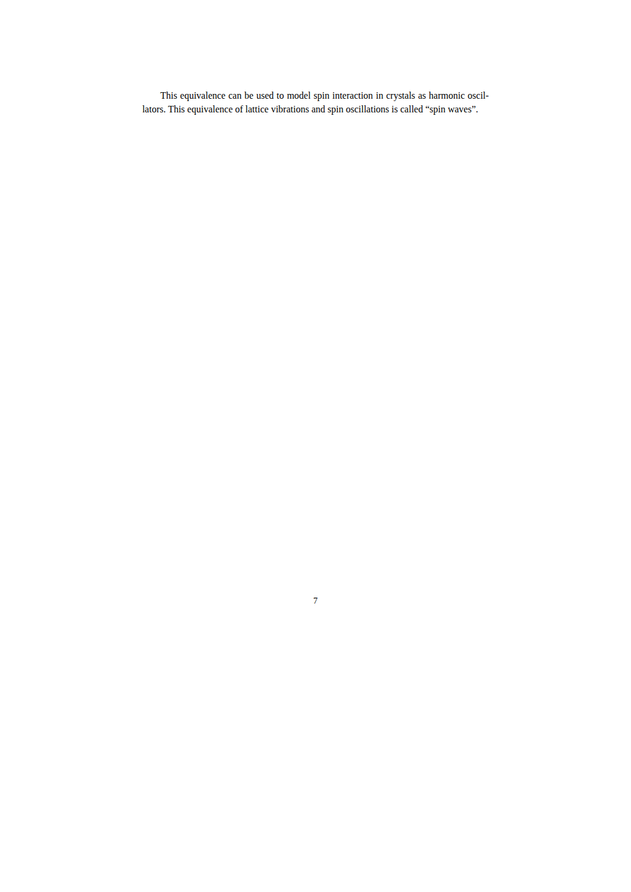This equivalence can be used to model spin interaction in crystals as harmonic oscillators. This equivalence of lattice vibrations and spin oscillations is called “spin waves”.
7